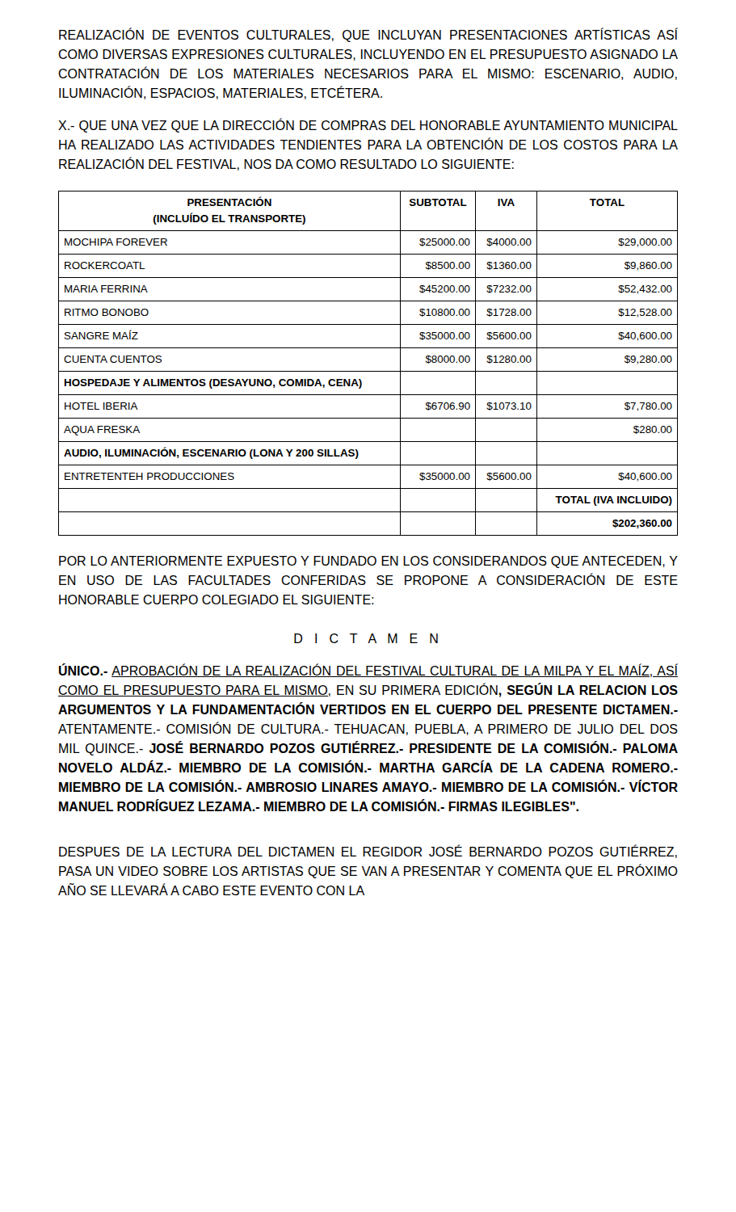REALIZACIÓN DE EVENTOS CULTURALES, QUE INCLUYAN PRESENTACIONES ARTÍSTICAS ASÍ COMO DIVERSAS EXPRESIONES CULTURALES, INCLUYENDO EN EL PRESUPUESTO ASIGNADO LA CONTRATACIÓN DE LOS MATERIALES NECESARIOS PARA EL MISMO: ESCENARIO, AUDIO, ILUMINACIÓN, ESPACIOS, MATERIALES, ETCÉTERA.
X.- QUE UNA VEZ QUE LA DIRECCIÓN DE COMPRAS DEL HONORABLE AYUNTAMIENTO MUNICIPAL HA REALIZADO LAS ACTIVIDADES TENDIENTES PARA LA OBTENCIÓN DE LOS COSTOS PARA LA REALIZACIÓN DEL FESTIVAL, NOS DA COMO RESULTADO LO SIGUIENTE:
| PRESENTACIÓN (INCLUÍDO EL TRANSPORTE) | SUBTOTAL | IVA | TOTAL |
| --- | --- | --- | --- |
| MOCHIPA FOREVER | $25000.00 | $4000.00 | $29,000.00 |
| ROCKERCOATL | $8500.00 | $1360.00 | $9,860.00 |
| MARIA FERRINA | $45200.00 | $7232.00 | $52,432.00 |
| RITMO BONOBO | $10800.00 | $1728.00 | $12,528.00 |
| SANGRE MAÍZ | $35000.00 | $5600.00 | $40,600.00 |
| CUENTA CUENTOS | $8000.00 | $1280.00 | $9,280.00 |
| HOSPEDAJE Y ALIMENTOS (DESAYUNO, COMIDA, CENA) | | | |
| HOTEL IBERIA | $6706.90 | $1073.10 | $7,780.00 |
| AQUA FRESKA | | | $280.00 |
| AUDIO, ILUMINACIÓN, ESCENARIO (LONA Y 200 SILLAS) | | | |
| ENTRETENTEH PRODUCCIONES | $35000.00 | $5600.00 | $40,600.00 |
| | | | TOTAL (IVA INCLUIDO) |
| | | | $202,360.00 |
POR LO ANTERIORMENTE EXPUESTO Y FUNDADO EN LOS CONSIDERANDOS QUE ANTECEDEN, Y EN USO DE LAS FACULTADES CONFERIDAS SE PROPONE A CONSIDERACIÓN DE ESTE HONORABLE CUERPO COLEGIADO EL SIGUIENTE:
D I C T A M E N
ÚNICO.- APROBACIÓN DE LA REALIZACIÓN DEL FESTIVAL CULTURAL DE LA MILPA Y EL MAÍZ, ASÍ COMO EL PRESUPUESTO PARA EL MISMO, EN SU PRIMERA EDICIÓN, SEGÚN LA RELACION LOS ARGUMENTOS Y LA FUNDAMENTACIÓN VERTIDOS EN EL CUERPO DEL PRESENTE DICTAMEN.- ATENTAMENTE.- COMISIÓN DE CULTURA.- TEHUACAN, PUEBLA, A PRIMERO DE JULIO DEL DOS MIL QUINCE.- JOSÉ BERNARDO POZOS GUTIÉRREZ.- PRESIDENTE DE LA COMISIÓN.- PALOMA NOVELO ALDÁZ.- MIEMBRO DE LA COMISIÓN.- MARTHA GARCÍA DE LA CADENA ROMERO.- MIEMBRO DE LA COMISIÓN.- AMBROSIO LINARES AMAYO.- MIEMBRO DE LA COMISIÓN.- VÍCTOR MANUEL RODRÍGUEZ LEZAMA.- MIEMBRO DE LA COMISIÓN.- FIRMAS ILEGIBLES".
DESPUES DE LA LECTURA DEL DICTAMEN EL REGIDOR JOSÉ BERNARDO POZOS GUTIÉRREZ, PASA UN VIDEO SOBRE LOS ARTISTAS QUE SE VAN A PRESENTAR Y COMENTA QUE EL PRÓXIMO AÑO SE LLEVARÁ A CABO ESTE EVENTO CON LA